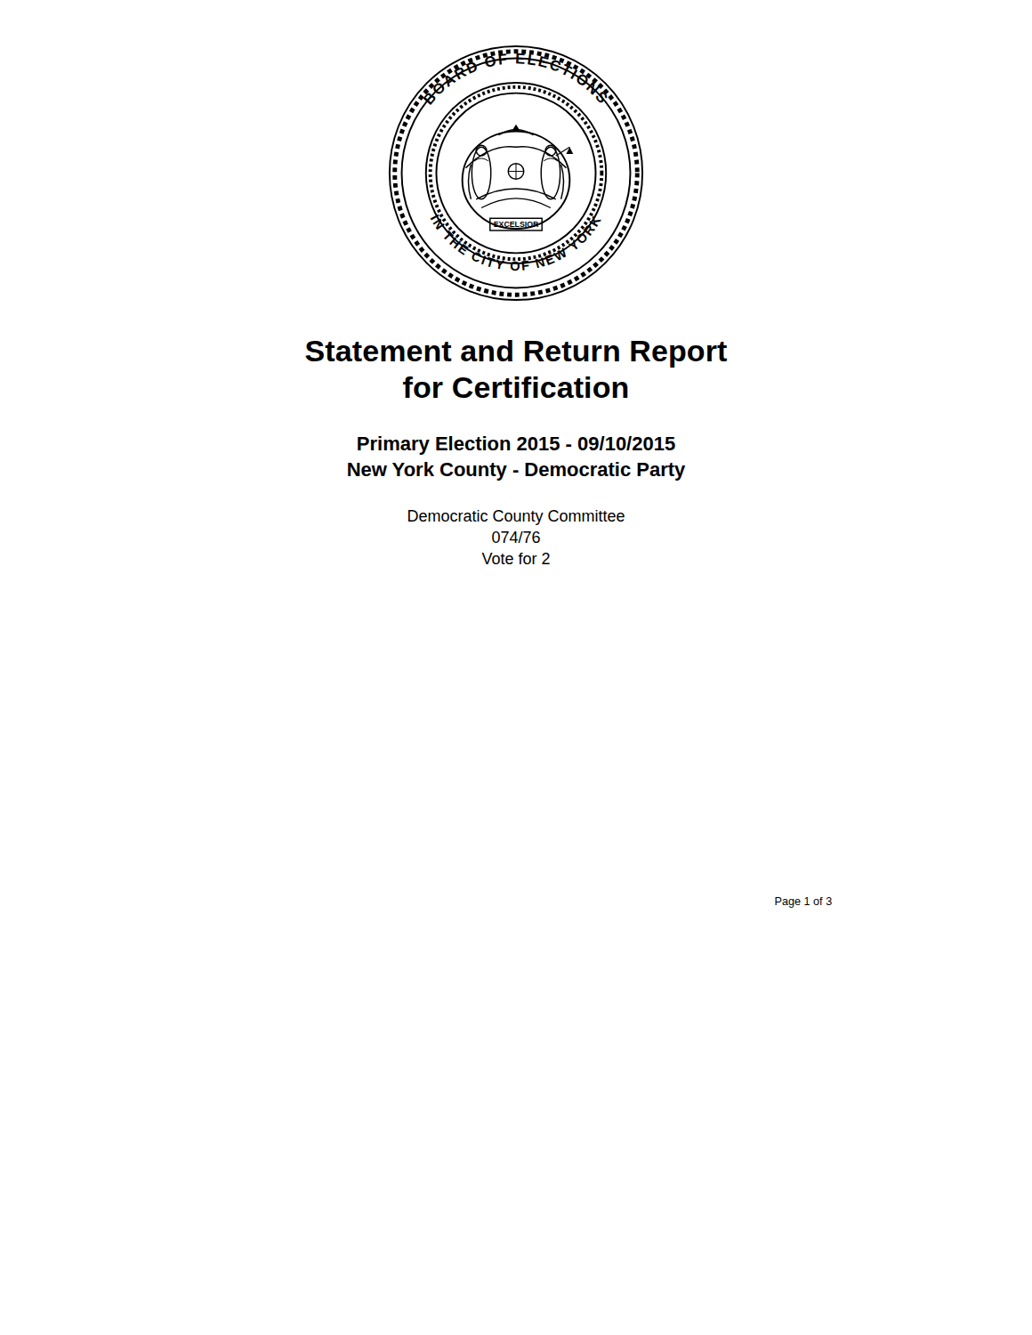Statement and Return Report
for Certification
Primary Election 2015 - 09/10/2015
New York County - Democratic Party
Democratic County Committee
074/76
Vote for 2
Page 1 of 3